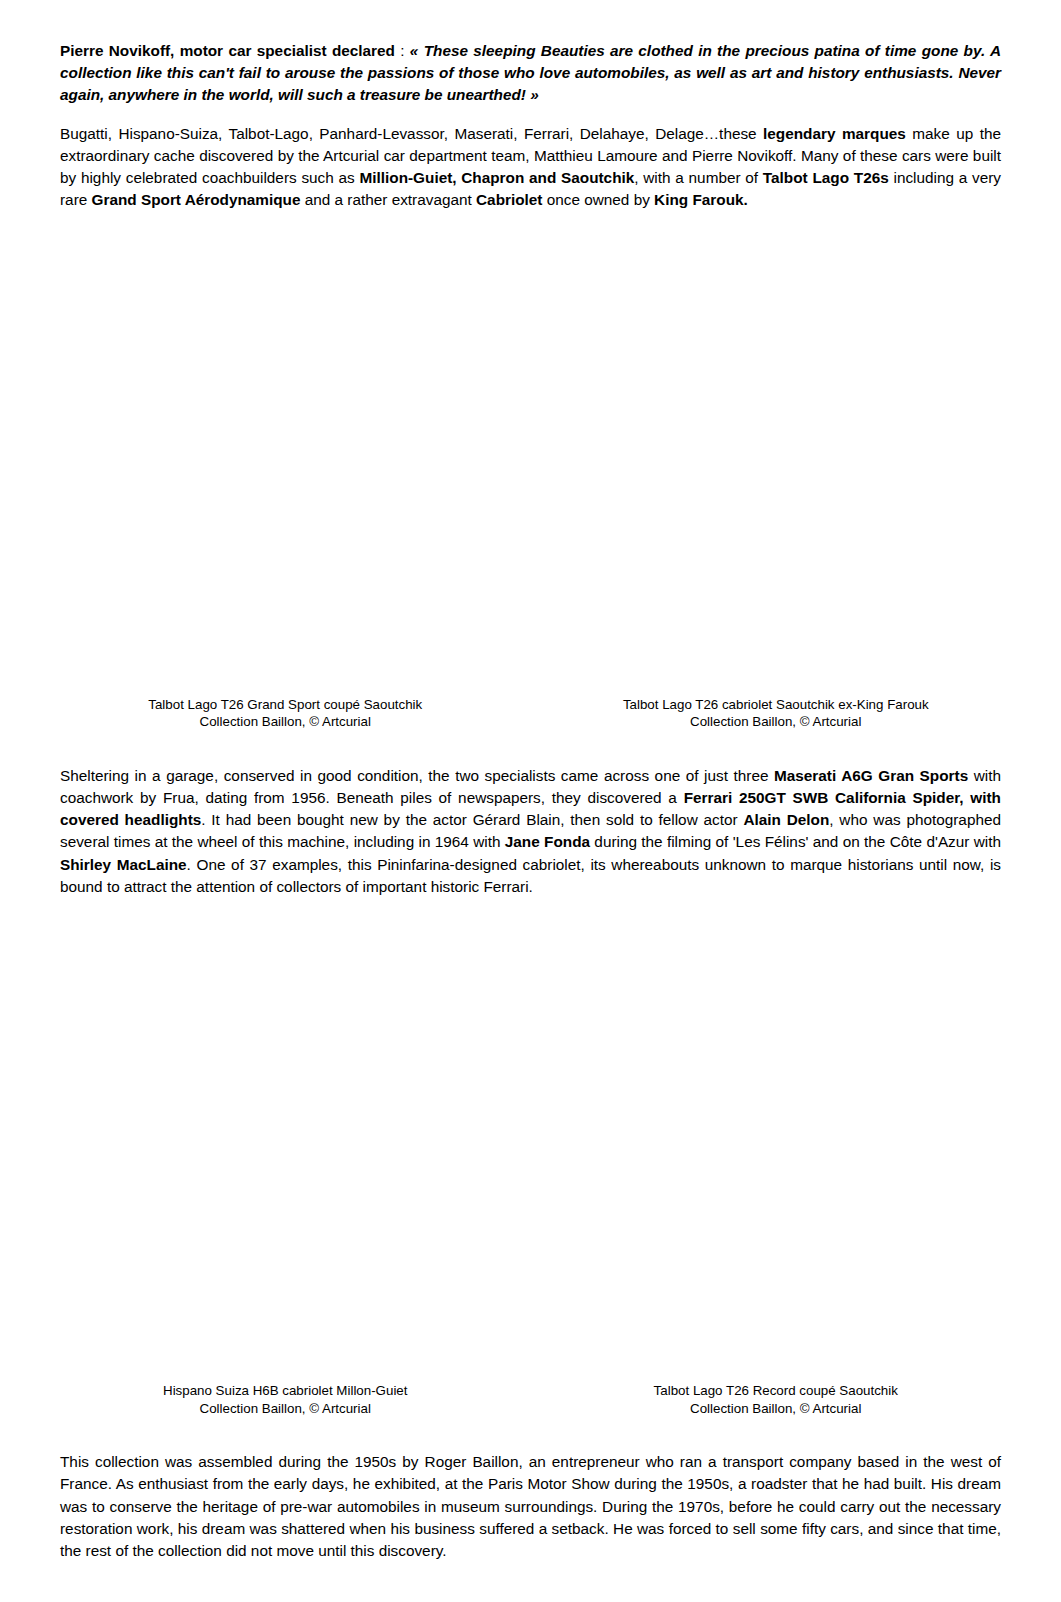Pierre Novikoff, motor car specialist declared : « These sleeping Beauties are clothed in the precious patina of time gone by. A collection like this can't fail to arouse the passions of those who love automobiles, as well as art and history enthusiasts. Never again, anywhere in the world, will such a treasure be unearthed! »
Bugatti, Hispano-Suiza, Talbot-Lago, Panhard-Levassor, Maserati, Ferrari, Delahaye, Delage…these legendary marques make up the extraordinary cache discovered by the Artcurial car department team, Matthieu Lamoure and Pierre Novikoff. Many of these cars were built by highly celebrated coachbuilders such as Million-Guiet, Chapron and Saoutchik, with a number of Talbot Lago T26s including a very rare Grand Sport Aérodynamique and a rather extravagant Cabriolet once owned by King Farouk.
Talbot Lago T26 Grand Sport coupé Saoutchik
Collection Baillon, © Artcurial
Talbot Lago T26 cabriolet Saoutchik ex-King Farouk
Collection Baillon, © Artcurial
Sheltering in a garage, conserved in good condition, the two specialists came across one of just three Maserati A6G Gran Sports with coachwork by Frua, dating from 1956. Beneath piles of newspapers, they discovered a Ferrari 250GT SWB California Spider, with covered headlights. It had been bought new by the actor Gérard Blain, then sold to fellow actor Alain Delon, who was photographed several times at the wheel of this machine, including in 1964 with Jane Fonda during the filming of 'Les Félins' and on the Côte d'Azur with Shirley MacLaine. One of 37 examples, this Pininfarina-designed cabriolet, its whereabouts unknown to marque historians until now, is bound to attract the attention of collectors of important historic Ferrari.
Hispano Suiza H6B cabriolet Millon-Guiet
Collection Baillon, © Artcurial
Talbot Lago T26 Record coupé Saoutchik
Collection Baillon, © Artcurial
This collection was assembled during the 1950s by Roger Baillon, an entrepreneur who ran a transport company based in the west of France. As enthusiast from the early days, he exhibited, at the Paris Motor Show during the 1950s, a roadster that he had built. His dream was to conserve the heritage of pre-war automobiles in museum surroundings. During the 1970s, before he could carry out the necessary restoration work, his dream was shattered when his business suffered a setback. He was forced to sell some fifty cars, and since that time, the rest of the collection did not move until this discovery.